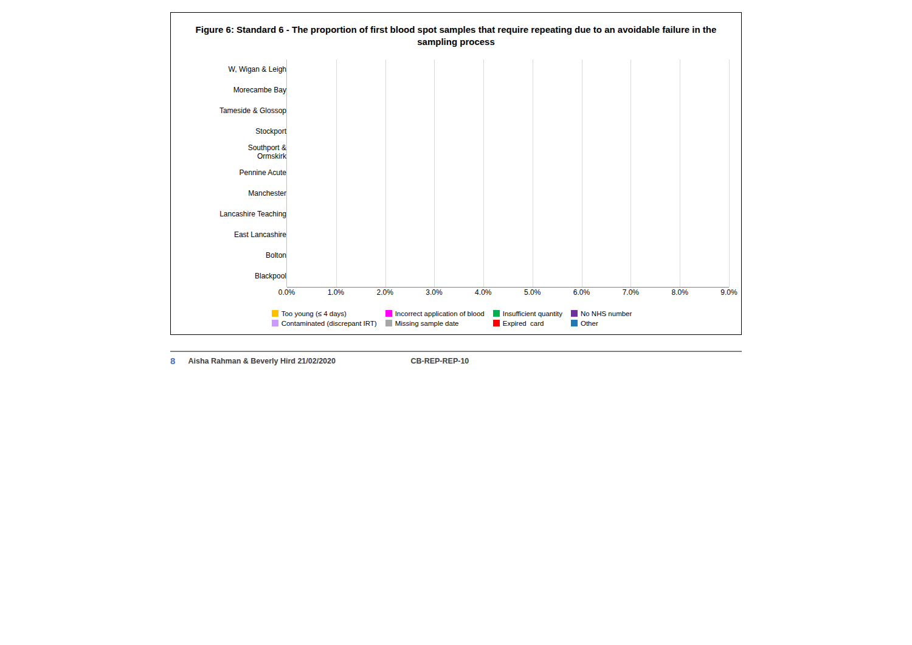Figure 6: Standard 6 - The proportion of first blood spot samples that require repeating due to an avoidable failure in the sampling process
| W, Wigan & Leigh | |
| Morecambe Bay | |
| Tameside & Glossop | |
| Stockport | |
| Southport & Ormskirk | |
| Pennine Acute | |
| Manchester | |
| Lancashire Teaching | |
| East Lancashire | |
| Bolton | |
| Blackpool | |
| | 0.0% 1.0% 2.0% 3.0% 4.0% 5.0% 6.0% 7.0% 8.0% 9.0% |
| Too young (≤ 4 days) | Incorrect application of blood | Insufficient quantity | No NHS number |
| Contaminated (discrepant IRT) | Missing sample date | Expired card | Other |
8 Aisha Rahman & Beverly Hird 21/02/2020 CB-REP-REP-10